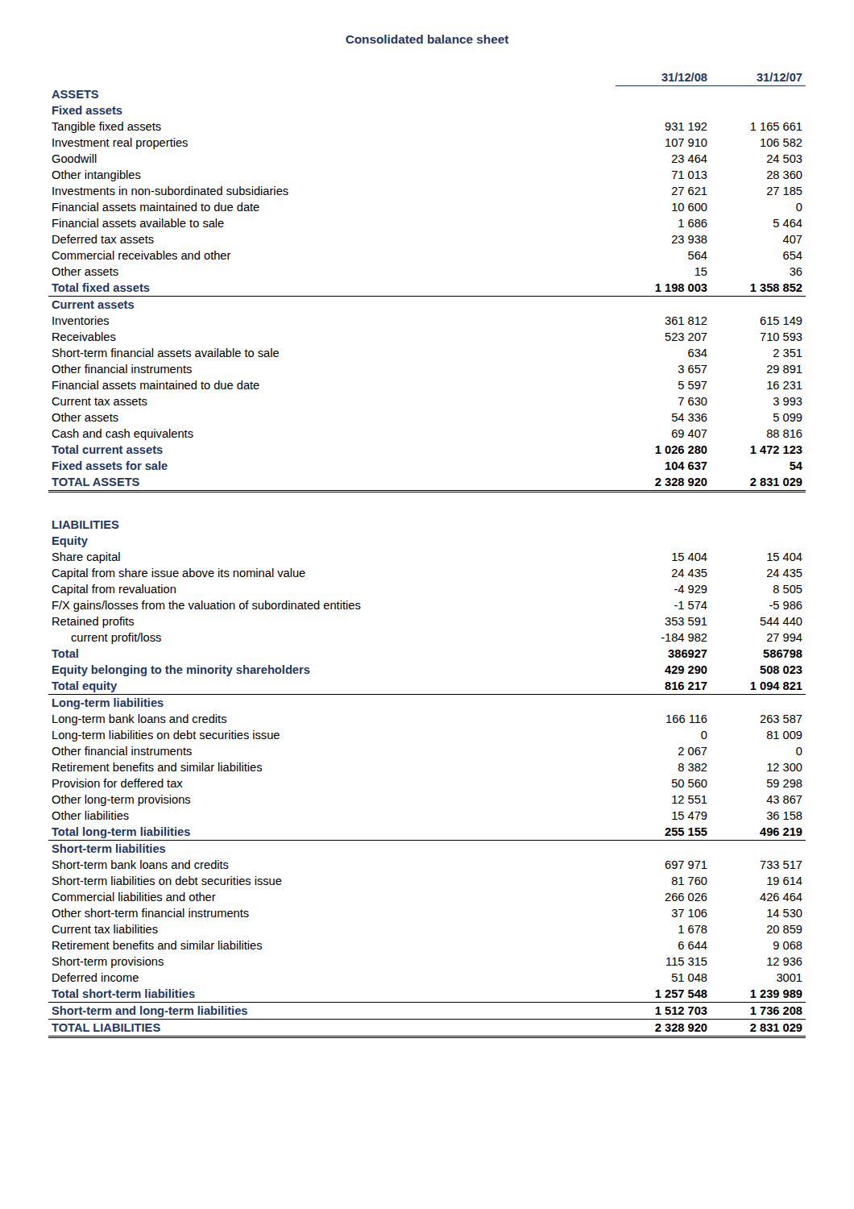Consolidated balance sheet
| | 31/12/08 | 31/12/07 |
| --- | --- | --- |
| ASSETS | | |
| Fixed assets | | |
| Tangible fixed assets | 931 192 | 1 165 661 |
| Investment real properties | 107 910 | 106 582 |
| Goodwill | 23 464 | 24 503 |
| Other intangibles | 71 013 | 28 360 |
| Investments in non-subordinated subsidiaries | 27 621 | 27 185 |
| Financial assets maintained to due date | 10 600 | 0 |
| Financial assets available to sale | 1 686 | 5 464 |
| Deferred tax assets | 23 938 | 407 |
| Commercial receivables and other | 564 | 654 |
| Other assets | 15 | 36 |
| Total fixed assets | 1 198 003 | 1 358 852 |
| Current assets | | |
| Inventories | 361 812 | 615 149 |
| Receivables | 523 207 | 710 593 |
| Short-term financial assets available to sale | 634 | 2 351 |
| Other financial instruments | 3 657 | 29 891 |
| Financial assets maintained to due date | 5 597 | 16 231 |
| Current tax assets | 7 630 | 3 993 |
| Other assets | 54 336 | 5 099 |
| Cash and cash equivalents | 69 407 | 88 816 |
| Total current assets | 1 026 280 | 1 472 123 |
| Fixed assets for sale | 104 637 | 54 |
| TOTAL ASSETS | 2 328 920 | 2 831 029 |
| LIABILITIES | | |
| Equity | | |
| Share capital | 15 404 | 15 404 |
| Capital from share issue above its nominal value | 24 435 | 24 435 |
| Capital from revaluation | -4 929 | 8 505 |
| F/X gains/losses from the valuation of subordinated entities | -1 574 | -5 986 |
| Retained profits | 353 591 | 544 440 |
| current profit/loss | -184 982 | 27 994 |
| Total | 386927 | 586798 |
| Equity belonging to the minority shareholders | 429 290 | 508 023 |
| Total equity | 816 217 | 1 094 821 |
| Long-term liabilities | | |
| Long-term bank loans and credits | 166 116 | 263 587 |
| Long-term liabilities on debt securities issue | 0 | 81 009 |
| Other financial instruments | 2 067 | 0 |
| Retirement benefits and similar liabilities | 8 382 | 12 300 |
| Provision for deffered tax | 50 560 | 59 298 |
| Other long-term provisions | 12 551 | 43 867 |
| Other liabilities | 15 479 | 36 158 |
| Total long-term liabilities | 255 155 | 496 219 |
| Short-term liabilities | | |
| Short-term bank loans and credits | 697 971 | 733 517 |
| Short-term liabilities on debt securities issue | 81 760 | 19 614 |
| Commercial liabilities and other | 266 026 | 426 464 |
| Other short-term financial instruments | 37 106 | 14 530 |
| Current tax liabilities | 1 678 | 20 859 |
| Retirement benefits and similar liabilities | 6 644 | 9 068 |
| Short-term provisions | 115 315 | 12 936 |
| Deferred income | 51 048 | 3001 |
| Total short-term liabilities | 1 257 548 | 1 239 989 |
| Short-term and long-term liabilities | 1 512 703 | 1 736 208 |
| TOTAL LIABILITIES | 2 328 920 | 2 831 029 |